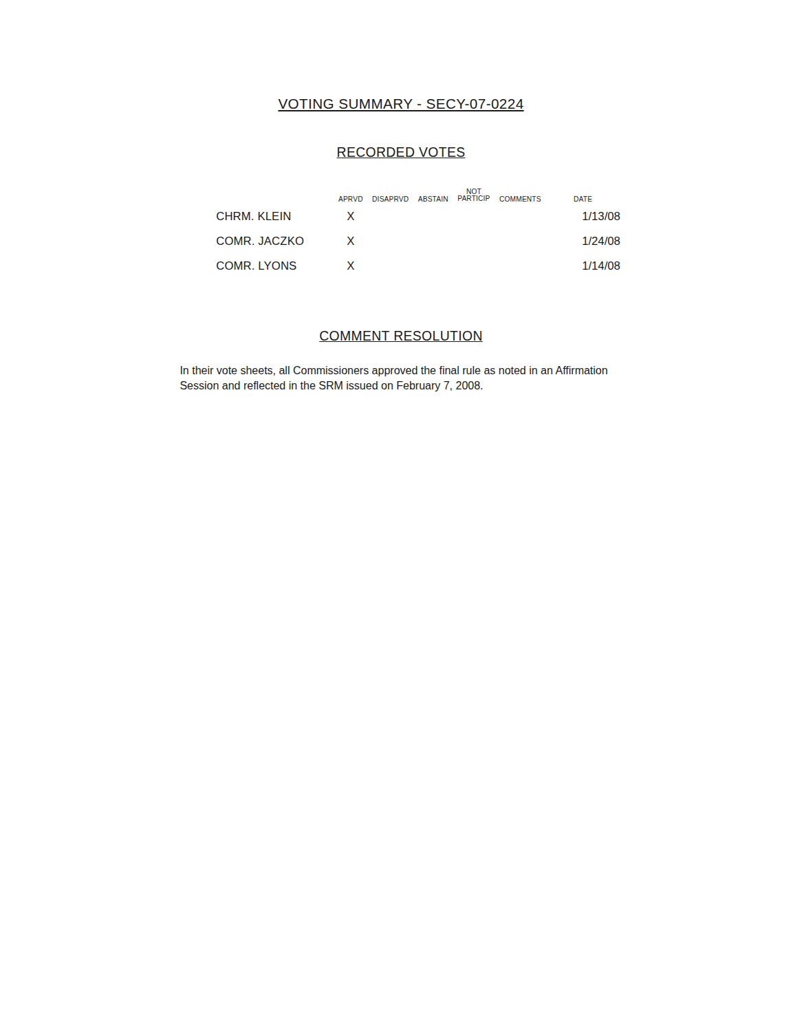VOTING SUMMARY - SECY-07-0224
RECORDED VOTES
| | APRVD | DISAPRVD | ABSTAIN | NOT PARTICIP | COMMENTS | DATE |
| --- | --- | --- | --- | --- | --- | --- |
| CHRM. KLEIN | X | | | | | 1/13/08 |
| COMR. JACZKO | X | | | | | 1/24/08 |
| COMR. LYONS | X | | | | | 1/14/08 |
COMMENT RESOLUTION
In their vote sheets, all Commissioners approved the final rule as noted in an Affirmation Session and reflected in the SRM issued on February 7, 2008.